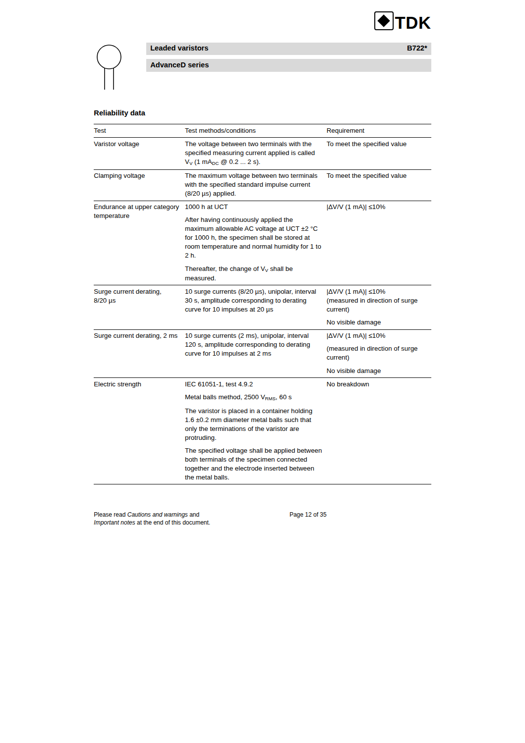TDK
Leaded varistors B722*
AdvanceD series
Reliability data
| Test | Test methods/conditions | Requirement |
| --- | --- | --- |
| Varistor voltage | The voltage between two terminals with the specified measuring current applied is called V V (1 mA DC @ 0.2 ... 2 s). | To meet the specified value |
| Clamping voltage | The maximum voltage between two terminals with the specified standard impulse current (8/20 µs) applied. | To meet the specified value |
| Endurance at upper category temperature | 1000 h at UCT After having continuously applied the maximum allowable AC voltage at UCT ±2 °C for 1000 h, the specimen shall be stored at room temperature and normal humidity for 1 to 2 h. Thereafter, the change of V V shall be measured. | /ΔV/V (1 mA)/ ≤10% |
| Surge current derating, 8/20 µs | 10 surge currents (8/20 µs), unipolar, interval 30 s, amplitude corresponding to derating curve for 10 impulses at 20 µs | /ΔV/V (1 mA)/ ≤10% (measured in direction of surge current) No visible damage |
| Surge current derating, 2 ms | 10 surge currents (2 ms), unipolar, interval 120 s, amplitude corresponding to derating curve for 10 impulses at 2 ms | /ΔV/V (1 mA)/ ≤10% (measured in direction of surge current) No visible damage |
| Electric strength | IEC 61051-1, test 4.9.2 Metal balls method, 2500 V RMS , 60 s The varistor is placed in a container holding 1.6 ±0.2 mm diameter metal balls such that only the terminations of the varistor are protruding. The specified voltage shall be applied between both terminals of the specimen connected together and the electrode inserted between the metal balls. | No breakdown |
Please read Cautions and warnings and
Important notes at the end of this document.
Page 12 of 35